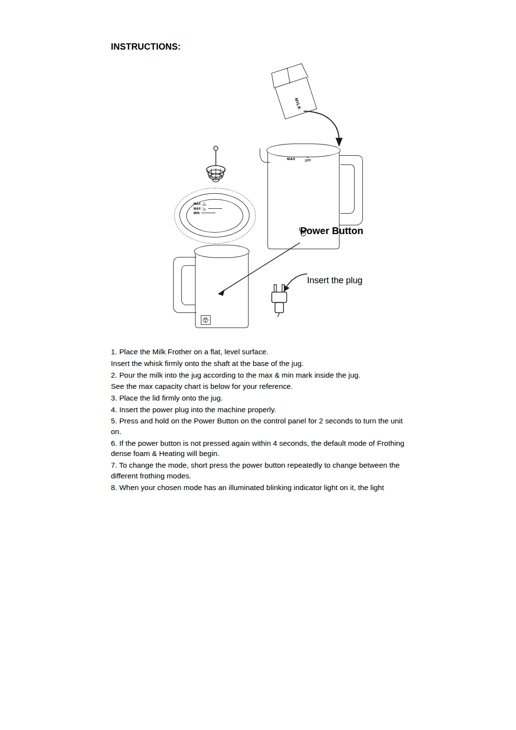INSTRUCTIONS:
MILK
MAX
MAX
MAX
MIN
Power Button
Insert the plug
1. Place the Milk Frother on a flat, level surface.
Insert the whisk firmly onto the shaft at the base of the jug.
2. Pour the milk into the jug according to the max & min mark inside the jug.
See the max capacity chart is below for your reference.
3. Place the lid firmly onto the jug.
4. Insert the power plug into the machine properly.
5. Press and hold on the Power Button on the control panel for 2 seconds to turn the unit on.
6. If the power button is not pressed again within 4 seconds, the default mode of Frothing dense foam & Heating will begin.
7. To change the mode, short press the power button repeatedly to change between the different frothing modes.
8. When your chosen mode has an illuminated blinking indicator light on it, the light